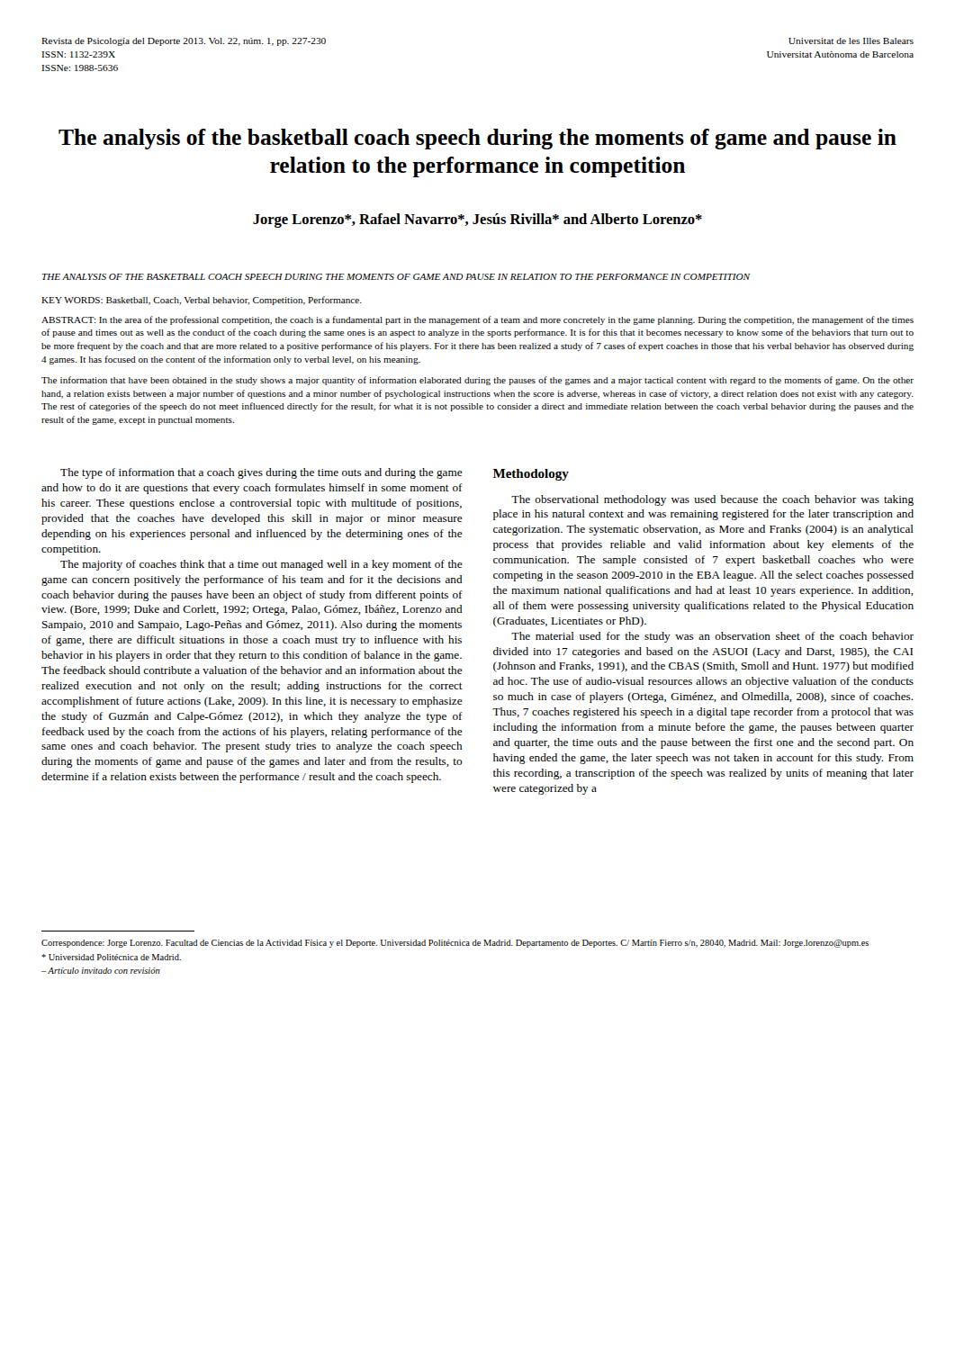Revista de Psicología del Deporte 2013. Vol. 22, núm. 1, pp. 227-230
ISSN: 1132-239X
ISSNe: 1988-5636
Universitat de les Illes Balears
Universitat Autònoma de Barcelona
The analysis of the basketball coach speech during the moments of game and pause in relation to the performance in competition
Jorge Lorenzo*, Rafael Navarro*, Jesús Rivilla* and Alberto Lorenzo*
THE ANALYSIS OF THE BASKETBALL COACH SPEECH DURING THE MOMENTS OF GAME AND PAUSE IN RELATION TO THE PERFORMANCE IN COMPETITION
KEY WORDS: Basketball, Coach, Verbal behavior, Competition, Performance.
ABSTRACT: In the area of the professional competition, the coach is a fundamental part in the management of a team and more concretely in the game planning. During the competition, the management of the times of pause and times out as well as the conduct of the coach during the same ones is an aspect to analyze in the sports performance. It is for this that it becomes necessary to know some of the behaviors that turn out to be more frequent by the coach and that are more related to a positive performance of his players. For it there has been realized a study of 7 cases of expert coaches in those that his verbal behavior has observed during 4 games. It has focused on the content of the information only to verbal level, on his meaning.
The information that have been obtained in the study shows a major quantity of information elaborated during the pauses of the games and a major tactical content with regard to the moments of game. On the other hand, a relation exists between a major number of questions and a minor number of psychological instructions when the score is adverse, whereas in case of victory, a direct relation does not exist with any category. The rest of categories of the speech do not meet influenced directly for the result, for what it is not possible to consider a direct and immediate relation between the coach verbal behavior during the pauses and the result of the game, except in punctual moments.
The type of information that a coach gives during the time outs and during the game and how to do it are questions that every coach formulates himself in some moment of his career. These questions enclose a controversial topic with multitude of positions, provided that the coaches have developed this skill in major or minor measure depending on his experiences personal and influenced by the determining ones of the competition.
The majority of coaches think that a time out managed well in a key moment of the game can concern positively the performance of his team and for it the decisions and coach behavior during the pauses have been an object of study from different points of view. (Bore, 1999; Duke and Corlett, 1992; Ortega, Palao, Gómez, Ibáñez, Lorenzo and Sampaio, 2010 and Sampaio, Lago-Peñas and Gómez, 2011). Also during the moments of game, there are difficult situations in those a coach must try to influence with his behavior in his players in order that they return to this condition of balance in the game. The feedback should contribute a valuation of the behavior and an information about the realized execution and not only on the result; adding instructions for the correct accomplishment of future actions (Lake, 2009). In this line, it is necessary to emphasize the study of Guzmán and Calpe-Gómez (2012), in which they analyze the type of feedback used by the coach from the actions of his players, relating performance of the same ones and coach behavior. The present study tries to analyze the coach speech during the moments of game and pause of the games and later and from the results, to determine if a relation exists between the performance / result and the coach speech.
Methodology
The observational methodology was used because the coach behavior was taking place in his natural context and was remaining registered for the later transcription and categorization. The systematic observation, as More and Franks (2004) is an analytical process that provides reliable and valid information about key elements of the communication. The sample consisted of 7 expert basketball coaches who were competing in the season 2009-2010 in the EBA league. All the select coaches possessed the maximum national qualifications and had at least 10 years experience. In addition, all of them were possessing university qualifications related to the Physical Education (Graduates, Licentiates or PhD).
The material used for the study was an observation sheet of the coach behavior divided into 17 categories and based on the ASUOI (Lacy and Darst, 1985), the CAI (Johnson and Franks, 1991), and the CBAS (Smith, Smoll and Hunt. 1977) but modified ad hoc. The use of audio-visual resources allows an objective valuation of the conducts so much in case of players (Ortega, Giménez, and Olmedilla, 2008), since of coaches. Thus, 7 coaches registered his speech in a digital tape recorder from a protocol that was including the information from a minute before the game, the pauses between quarter and quarter, the time outs and the pause between the first one and the second part. On having ended the game, the later speech was not taken in account for this study. From this recording, a transcription of the speech was realized by units of meaning that later were categorized by a
Correspondence: Jorge Lorenzo. Facultad de Ciencias de la Actividad Física y el Deporte. Universidad Politécnica de Madrid. Departamento de Deportes. C/ Martín Fierro s/n, 28040, Madrid. Mail: Jorge.lorenzo@upm.es
* Universidad Politécnica de Madrid.
– Artículo invitado con revisión